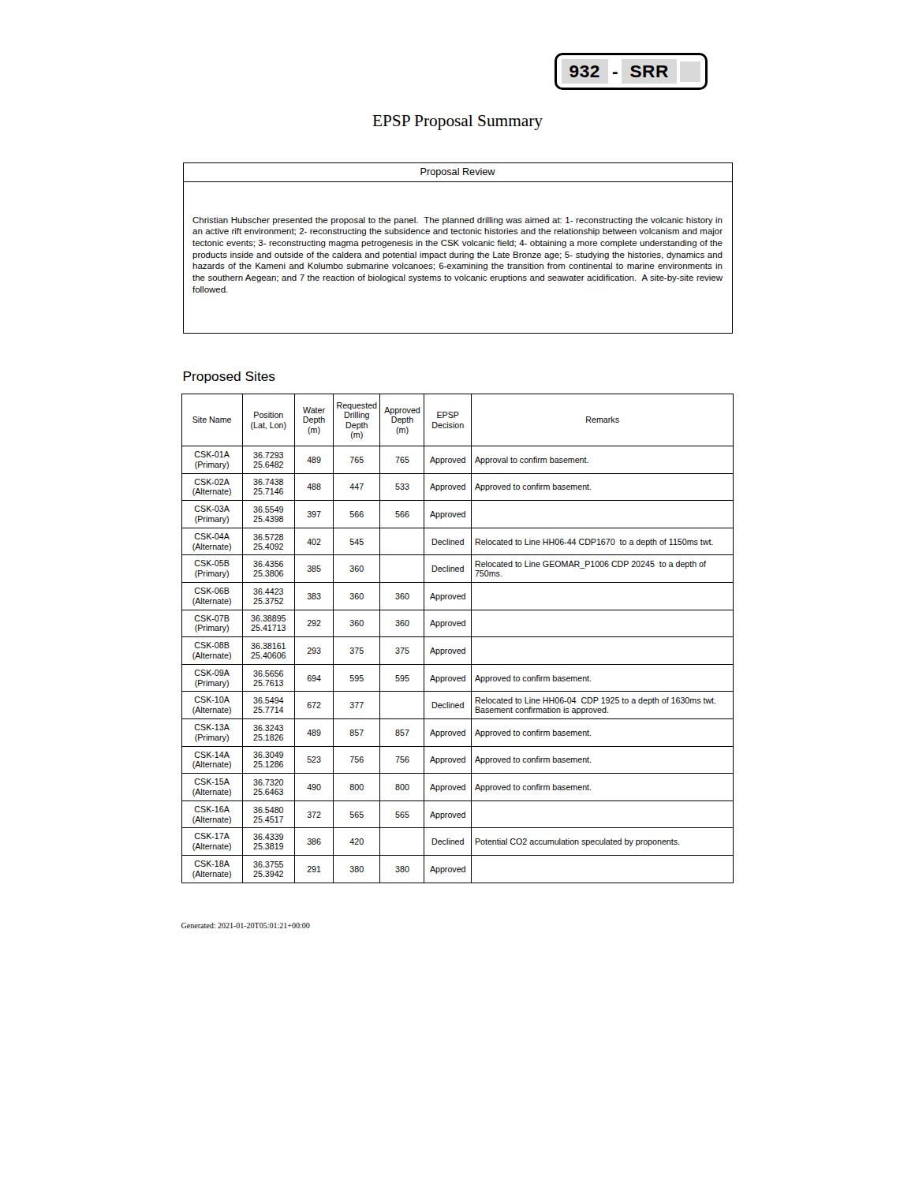932 - SRR
EPSP Proposal Summary
Proposal Review
Christian Hubscher presented the proposal to the panel. The planned drilling was aimed at: 1- reconstructing the volcanic history in an active rift environment; 2- reconstructing the subsidence and tectonic histories and the relationship between volcanism and major tectonic events; 3- reconstructing magma petrogenesis in the CSK volcanic field; 4- obtaining a more complete understanding of the products inside and outside of the caldera and potential impact during the Late Bronze age; 5- studying the histories, dynamics and hazards of the Kameni and Kolumbo submarine volcanoes; 6-examining the transition from continental to marine environments in the southern Aegean; and 7 the reaction of biological systems to volcanic eruptions and seawater acidification. A site-by-site review followed.
Proposed Sites
| Site Name | Position (Lat, Lon) | Water Depth (m) | Requested Drilling Depth (m) | Approved Depth (m) | EPSP Decision | Remarks |
| --- | --- | --- | --- | --- | --- | --- |
| CSK-01A (Primary) | 36.7293 25.6482 | 489 | 765 | 765 | Approved | Approval to confirm basement. |
| CSK-02A (Alternate) | 36.7438 25.7146 | 488 | 447 | 533 | Approved | Approved to confirm basement. |
| CSK-03A (Primary) | 36.5549 25.4398 | 397 | 566 | 566 | Approved | |
| CSK-04A (Alternate) | 36.5728 25.4092 | 402 | 545 | | Declined | Relocated to Line HH06-44 CDP1670 to a depth of 1150ms twt. |
| CSK-05B (Primary) | 36.4356 25.3806 | 385 | 360 | | Declined | Relocated to Line GEOMAR_P1006 CDP 20245 to a depth of 750ms. |
| CSK-06B (Alternate) | 36.4423 25.3752 | 383 | 360 | 360 | Approved | |
| CSK-07B (Primary) | 36.38895 25.41713 | 292 | 360 | 360 | Approved | |
| CSK-08B (Alternate) | 36.38161 25.40606 | 293 | 375 | 375 | Approved | |
| CSK-09A (Primary) | 36.5656 25.7613 | 694 | 595 | 595 | Approved | Approved to confirm basement. |
| CSK-10A (Alternate) | 36.5494 25.7714 | 672 | 377 | | Declined | Relocated to Line HH06-04 CDP 1925 to a depth of 1630ms twt. Basement confirmation is approved. |
| CSK-13A (Primary) | 36.3243 25.1826 | 489 | 857 | 857 | Approved | Approved to confirm basement. |
| CSK-14A (Alternate) | 36.3049 25.1286 | 523 | 756 | 756 | Approved | Approved to confirm basement. |
| CSK-15A (Alternate) | 36.7320 25.6463 | 490 | 800 | 800 | Approved | Approved to confirm basement. |
| CSK-16A (Alternate) | 36.5480 25.4517 | 372 | 565 | 565 | Approved | |
| CSK-17A (Alternate) | 36.4339 25.3819 | 386 | 420 | | Declined | Potential CO2 accumulation speculated by proponents. |
| CSK-18A (Alternate) | 36.3755 25.3942 | 291 | 380 | 380 | Approved | |
Generated: 2021-01-20T05:01:21+00:00